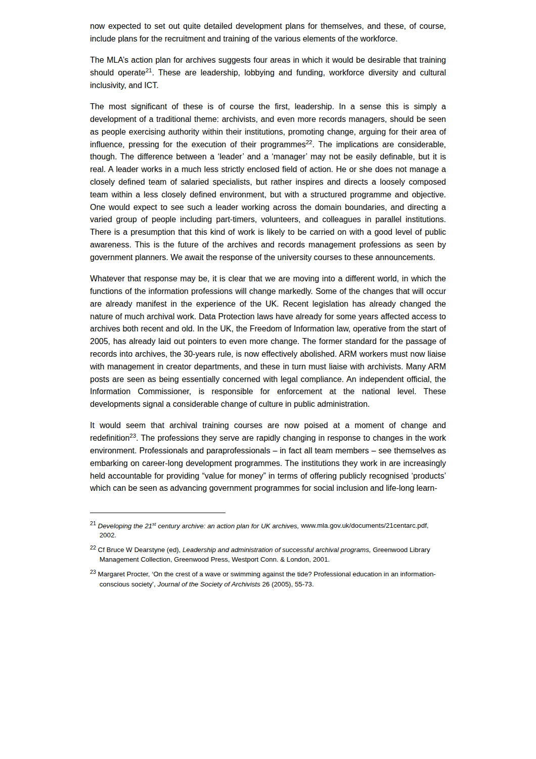now expected to set out quite detailed development plans for themselves, and these, of course, include plans for the recruitment and training of the various elements of the workforce.
The MLA’s action plan for archives suggests four areas in which it would be desirable that training should operate21. These are leadership, lobbying and funding, workforce diversity and cultural inclusivity, and ICT.
The most significant of these is of course the first, leadership. In a sense this is simply a development of a traditional theme: archivists, and even more records managers, should be seen as people exercising authority within their institutions, promoting change, arguing for their area of influence, pressing for the execution of their programmes22. The implications are considerable, though. The difference between a ‘leader’ and a ‘manager’ may not be easily definable, but it is real. A leader works in a much less strictly enclosed field of action. He or she does not manage a closely defined team of salaried specialists, but rather inspires and directs a loosely composed team within a less closely defined environment, but with a structured programme and objective. One would expect to see such a leader working across the domain boundaries, and directing a varied group of people including part-timers, volunteers, and colleagues in parallel institutions. There is a presumption that this kind of work is likely to be carried on with a good level of public awareness. This is the future of the archives and records management professions as seen by government planners. We await the response of the university courses to these announcements.
Whatever that response may be, it is clear that we are moving into a different world, in which the functions of the information professions will change markedly. Some of the changes that will occur are already manifest in the experience of the UK. Recent legislation has already changed the nature of much archival work. Data Protection laws have already for some years affected access to archives both recent and old. In the UK, the Freedom of Information law, operative from the start of 2005, has already laid out pointers to even more change. The former standard for the passage of records into archives, the 30-years rule, is now effectively abolished. ARM workers must now liaise with management in creator departments, and these in turn must liaise with archivists. Many ARM posts are seen as being essentially concerned with legal compliance. An independent official, the Information Commissioner, is responsible for enforcement at the national level. These developments signal a considerable change of culture in public administration.
It would seem that archival training courses are now poised at a moment of change and redefinition23. The professions they serve are rapidly changing in response to changes in the work environment. Professionals and paraprofessionals – in fact all team members – see themselves as embarking on career-long development programmes. The institutions they work in are increasingly held accountable for providing “value for money” in terms of offering publicly recognised ‘products’ which can be seen as advancing government programmes for social inclusion and life-long learn-
21 Developing the 21st century archive: an action plan for UK archives, www.mla.gov.uk/documents/21centarc.pdf, 2002.
22 Cf Bruce W Dearstyne (ed), Leadership and administration of successful archival programs, Greenwood Library Management Collection, Greenwood Press, Westport Conn. & London, 2001.
23 Margaret Procter, ‘On the crest of a wave or swimming against the tide? Professional education in an information-conscious society’, Journal of the Society of Archivists 26 (2005), 55-73.